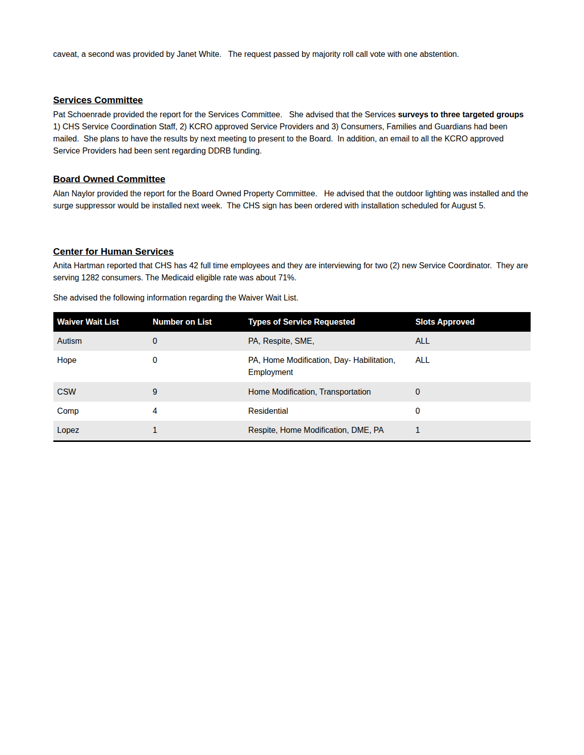caveat, a second was provided by Janet White. The request passed by majority roll call vote with one abstention.
Services Committee
Pat Schoenrade provided the report for the Services Committee. She advised that the Services surveys to three targeted groups 1) CHS Service Coordination Staff, 2) KCRO approved Service Providers and 3) Consumers, Families and Guardians had been mailed. She plans to have the results by next meeting to present to the Board. In addition, an email to all the KCRO approved Service Providers had been sent regarding DDRB funding.
Board Owned Committee
Alan Naylor provided the report for the Board Owned Property Committee. He advised that the outdoor lighting was installed and the surge suppressor would be installed next week. The CHS sign has been ordered with installation scheduled for August 5.
Center for Human Services
Anita Hartman reported that CHS has 42 full time employees and they are interviewing for two (2) new Service Coordinator. They are serving 1282 consumers. The Medicaid eligible rate was about 71%.
She advised the following information regarding the Waiver Wait List.
| Waiver Wait List | Number on List | Types of Service Requested | Slots Approved |
| --- | --- | --- | --- |
| Autism | 0 | PA, Respite, SME, | ALL |
| Hope | 0 | PA, Home Modification, Day- Habilitation, Employment | ALL |
| CSW | 9 | Home Modification, Transportation | 0 |
| Comp | 4 | Residential | 0 |
| Lopez | 1 | Respite, Home Modification, DME, PA | 1 |